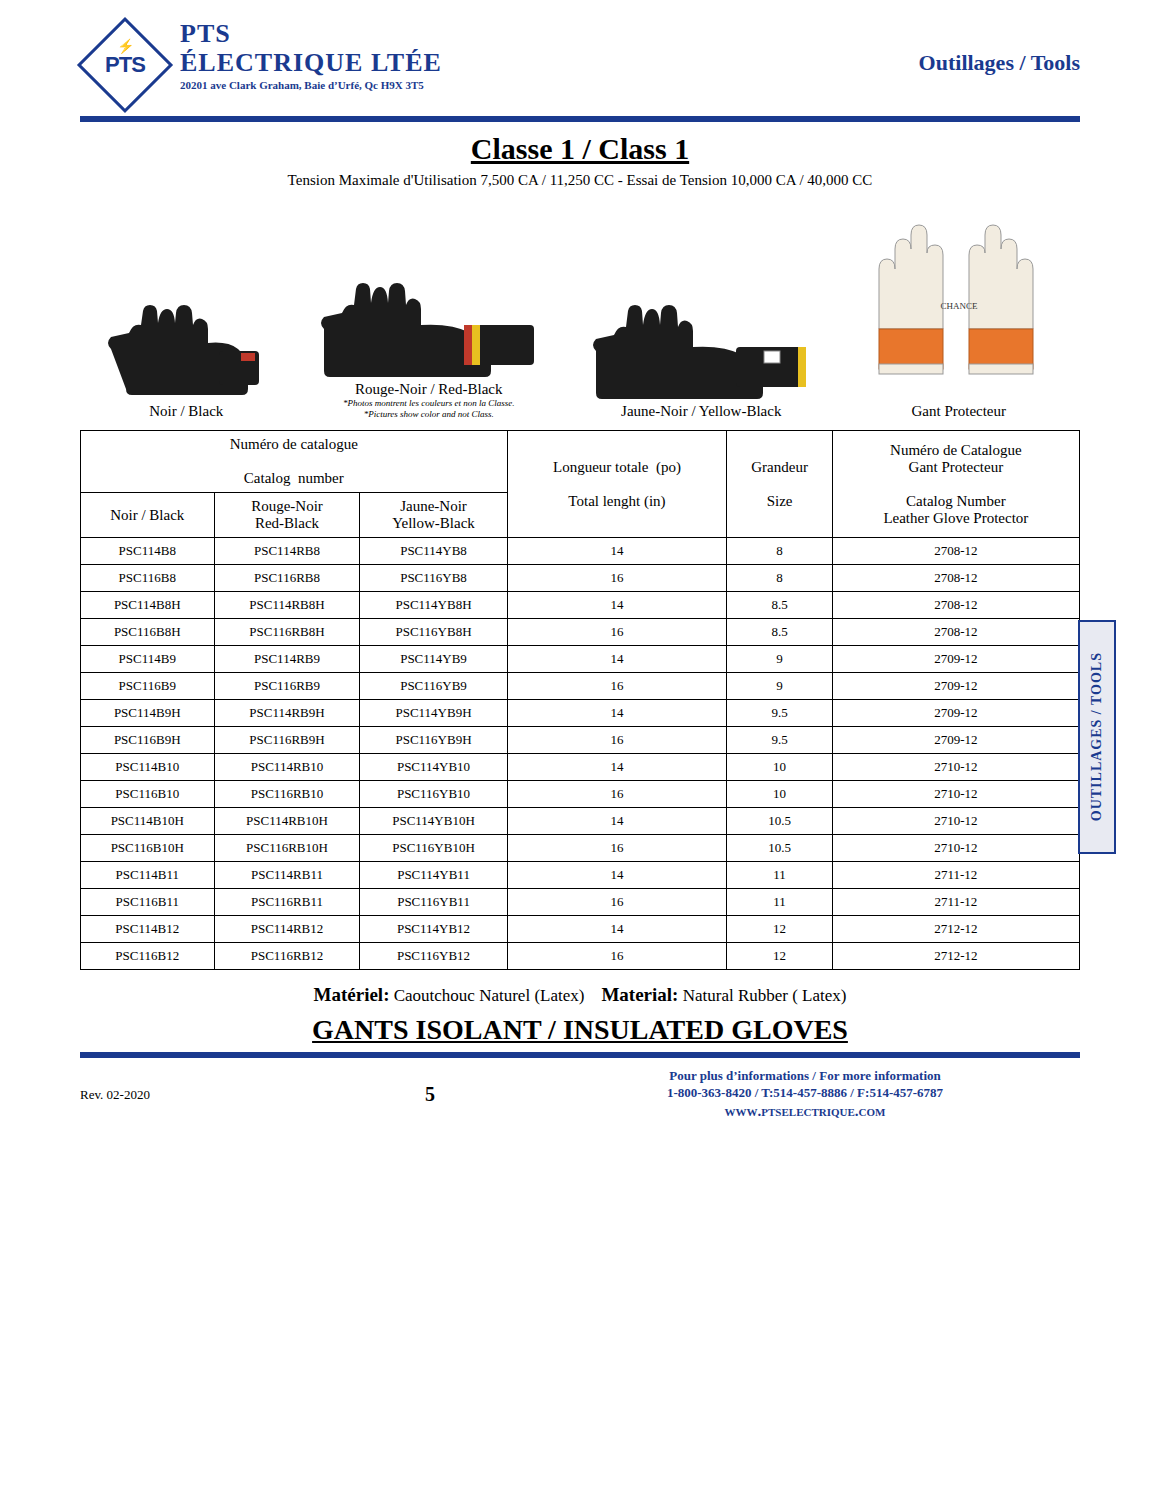⚡
PTS
PTS
ÉLECTRIQUE LTÉE
20201 ave Clark Graham, Baie d’Urfé, Qc H9X 3T5
Outillages / Tools
Classe 1 / Class 1
Tension Maximale d'Utilisation 7,500 CA / 11,250 CC - Essai de Tension 10,000 CA / 40,000 CC
Noir / Black
Rouge-Noir / Red-Black
*Photos montrent les couleurs et non la Classe.
*Pictures show color and not Class.
Jaune-Noir / Yellow-Black
CHANCE
Gant Protecteur
| Numéro de catalogue Catalog number | Longueur totale (po) Total lenght (in) | Grandeur Size | Numéro de Catalogue Gant Protecteur Catalog Number Leather Glove Protector |
| --- | --- | --- | --- |
| Noir / Black | Rouge-Noir Red-Black | Jaune-Noir Yellow-Black |
| PSC114B8 | PSC114RB8 | PSC114YB8 | 14 | 8 | 2708-12 |
| PSC116B8 | PSC116RB8 | PSC116YB8 | 16 | 8 | 2708-12 |
| PSC114B8H | PSC114RB8H | PSC114YB8H | 14 | 8.5 | 2708-12 |
| PSC116B8H | PSC116RB8H | PSC116YB8H | 16 | 8.5 | 2708-12 |
| PSC114B9 | PSC114RB9 | PSC114YB9 | 14 | 9 | 2709-12 |
| PSC116B9 | PSC116RB9 | PSC116YB9 | 16 | 9 | 2709-12 |
| PSC114B9H | PSC114RB9H | PSC114YB9H | 14 | 9.5 | 2709-12 |
| PSC116B9H | PSC116RB9H | PSC116YB9H | 16 | 9.5 | 2709-12 |
| PSC114B10 | PSC114RB10 | PSC114YB10 | 14 | 10 | 2710-12 |
| PSC116B10 | PSC116RB10 | PSC116YB10 | 16 | 10 | 2710-12 |
| PSC114B10H | PSC114RB10H | PSC114YB10H | 14 | 10.5 | 2710-12 |
| PSC116B10H | PSC116RB10H | PSC116YB10H | 16 | 10.5 | 2710-12 |
| PSC114B11 | PSC114RB11 | PSC114YB11 | 14 | 11 | 2711-12 |
| PSC116B11 | PSC116RB11 | PSC116YB11 | 16 | 11 | 2711-12 |
| PSC114B12 | PSC114RB12 | PSC114YB12 | 14 | 12 | 2712-12 |
| PSC116B12 | PSC116RB12 | PSC116YB12 | 16 | 12 | 2712-12 |
Matériel: Caoutchouc Naturel (Latex) Material: Natural Rubber ( Latex)
GANTS ISOLANT / INSULATED GLOVES
Rev. 02-2020
5
Pour plus d’informations / For more information
1-800-363-8420 / T:514-457-8886 / F:514-457-6787
www.ptselectrique.com
OUTILLAGES / TOOLS